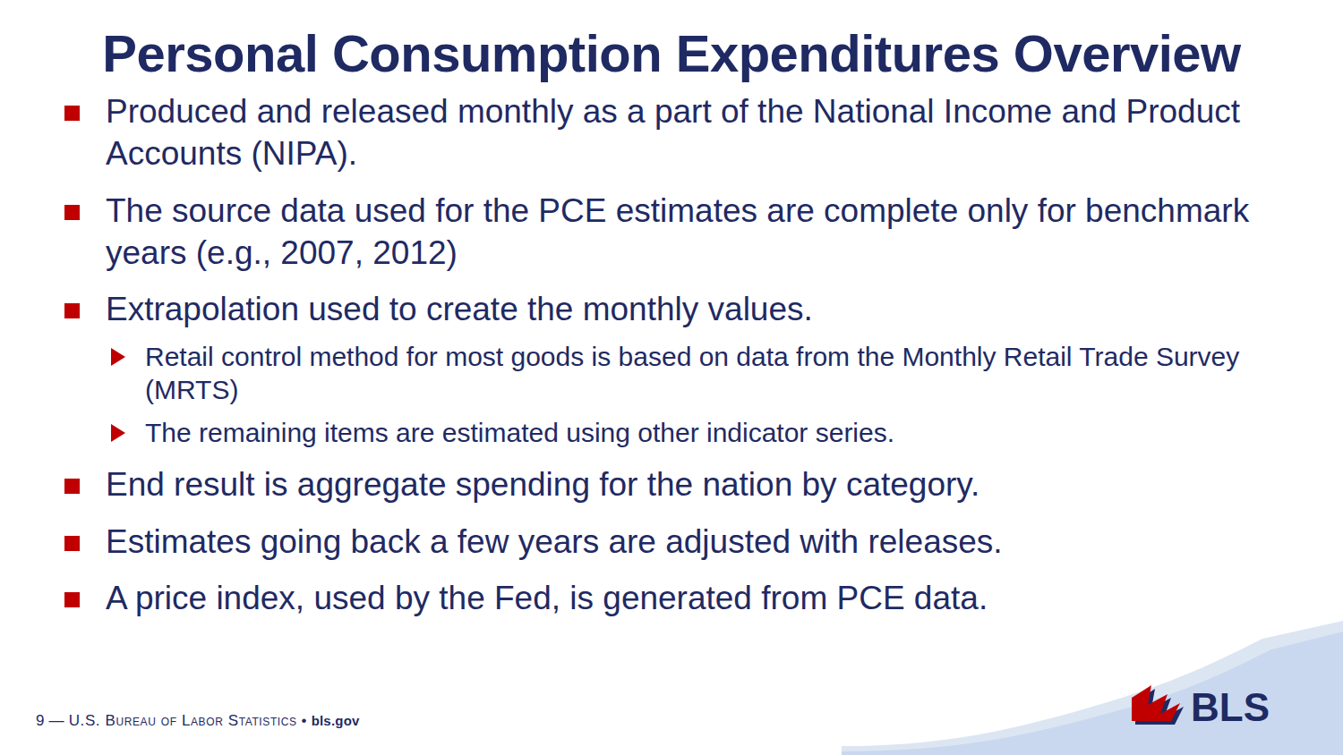Personal Consumption Expenditures Overview
Produced and released monthly as a part of the National Income and Product Accounts (NIPA).
The source data used for the PCE estimates are complete only for benchmark years (e.g., 2007, 2012)
Extrapolation used to create the monthly values.
Retail control method for most goods is based on data from the Monthly Retail Trade Survey (MRTS)
The remaining items are estimated using other indicator series.
End result is aggregate spending for the nation by category.
Estimates going back a few years are adjusted with releases.
A price index, used by the Fed, is generated from PCE data.
BLS
9 — U.S. Bureau of Labor Statistics • bls.gov